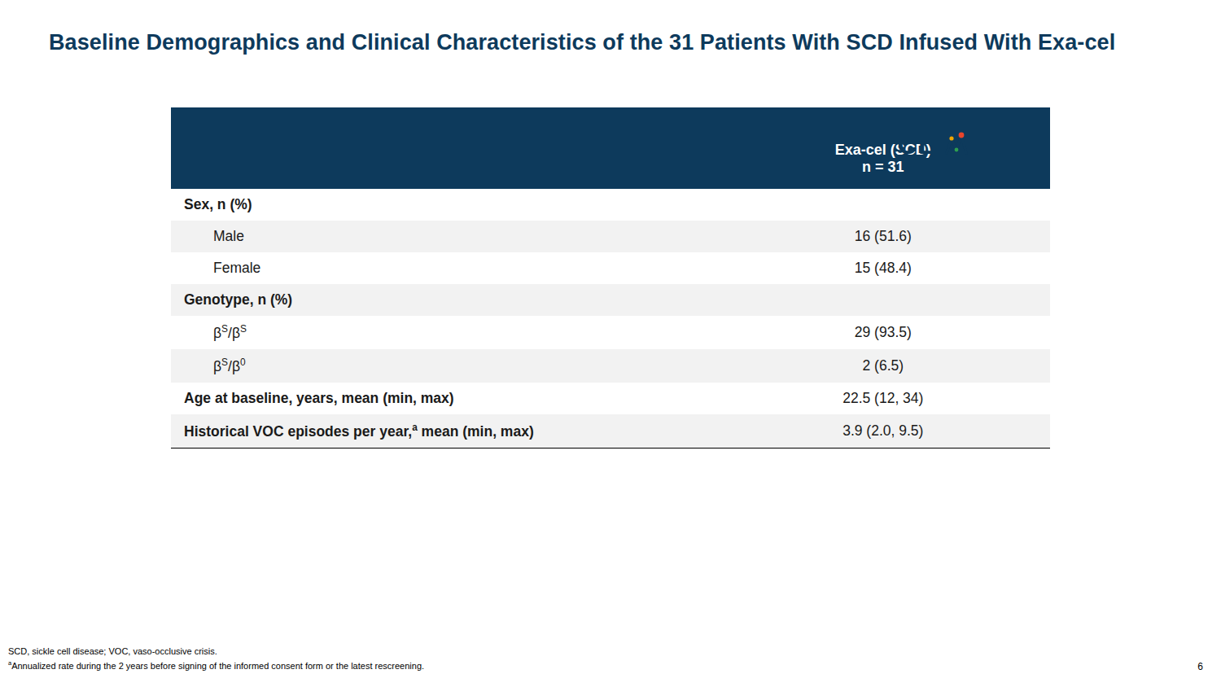Baseline Demographics and Clinical Characteristics of the 31 Patients With SCD Infused With Exa-cel
CLI B
SCD–121
| | Exa-cel (SCD) n = 31 |
| --- | --- |
| Sex, n (%) | |
| Male | 16 (51.6) |
| Female | 15 (48.4) |
| Genotype, n (%) | |
| β S /β S | 29 (93.5) |
| β S /β 0 | 2 (6.5) |
| Age at baseline, years, mean (min, max) | 22.5 (12, 34) |
| Historical VOC episodes per year, a mean (min, max) | 3.9 (2.0, 9.5) |
SCD, sickle cell disease; VOC, vaso-occlusive crisis.
aAnnualized rate during the 2 years before signing of the informed consent form or the latest rescreening.
6